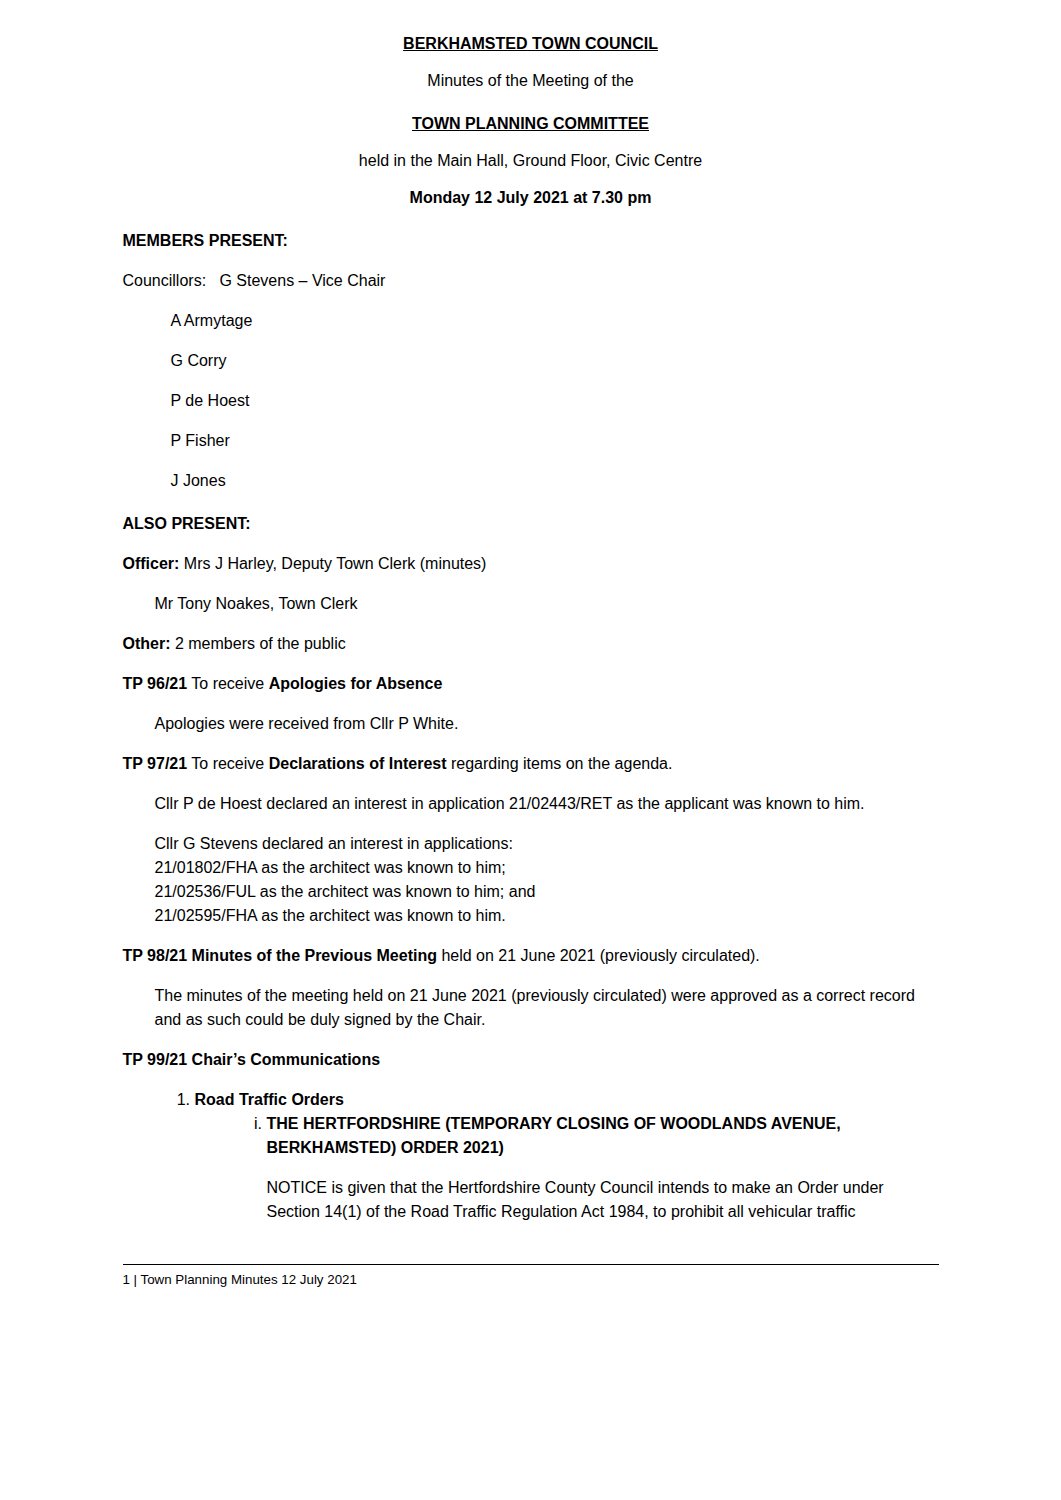BERKHAMSTED TOWN COUNCIL
Minutes of the Meeting of the
TOWN PLANNING COMMITTEE
held in the Main Hall, Ground Floor, Civic Centre
Monday 12 July 2021 at 7.30 pm
MEMBERS PRESENT:
Councillors: G Stevens – Vice Chair
A Armytage
G Corry
P de Hoest
P Fisher
J Jones
ALSO PRESENT:
Officer: Mrs J Harley, Deputy Town Clerk (minutes)
Mr Tony Noakes, Town Clerk
Other: 2 members of the public
TP 96/21 To receive Apologies for Absence
Apologies were received from Cllr P White.
TP 97/21 To receive Declarations of Interest regarding items on the agenda.
Cllr P de Hoest declared an interest in application 21/02443/RET as the applicant was known to him.
Cllr G Stevens declared an interest in applications:
21/01802/FHA as the architect was known to him;
21/02536/FUL as the architect was known to him; and
21/02595/FHA as the architect was known to him.
TP 98/21 Minutes of the Previous Meeting held on 21 June 2021 (previously circulated).
The minutes of the meeting held on 21 June 2021 (previously circulated) were approved as a correct record and as such could be duly signed by the Chair.
TP 99/21 Chair’s Communications
Road Traffic Orders
THE HERTFORDSHIRE (TEMPORARY CLOSING OF WOODLANDS AVENUE, BERKHAMSTED) ORDER 2021)
NOTICE is given that the Hertfordshire County Council intends to make an Order under Section 14(1) of the Road Traffic Regulation Act 1984, to prohibit all vehicular traffic
1 | Town Planning Minutes 12 July 2021